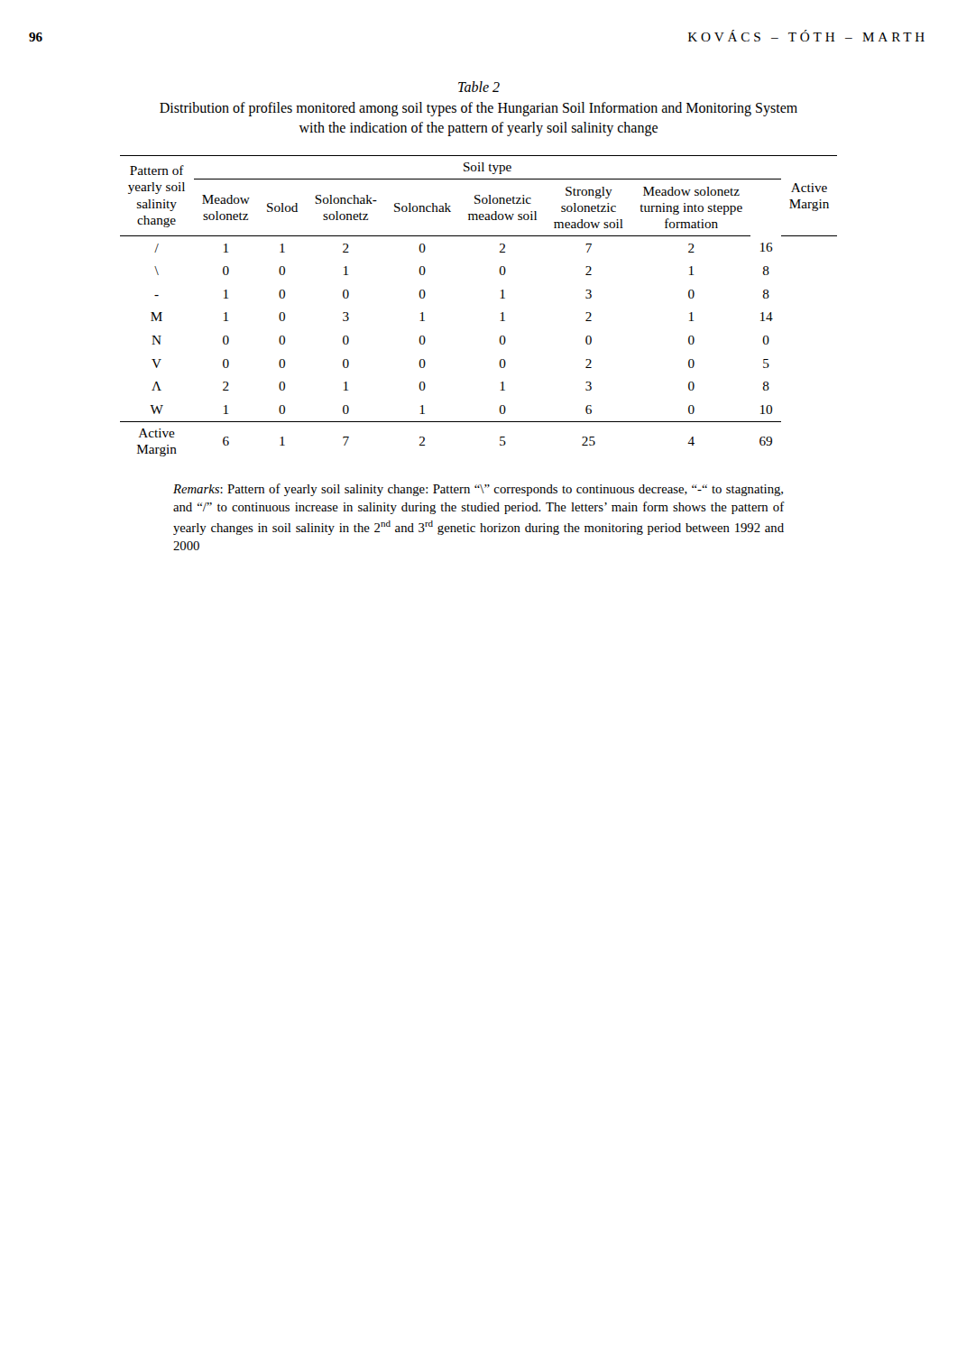96 KOVÁCS – TÓTH – MARTH
Table 2
Distribution of profiles monitored among soil types of the Hungarian Soil Information and Monitoring System with the indication of the pattern of yearly soil salinity change
| Pattern of yearly soil salinity change | Soil type | Active Margin |
| --- | --- | --- |
| Meadow solonetz | Solod | Solonchak- solonetz | Solonchak | Solonetzic meadow soil | Strongly solonetzic meadow soil | Meadow solonetz turning into steppe formation |
| / | 1 | 1 | 2 | 0 | 2 | 7 | 2 | 16 |
| \ | 0 | 0 | 1 | 0 | 0 | 2 | 1 | 8 |
| - | 1 | 0 | 0 | 0 | 1 | 3 | 0 | 8 |
| M | 1 | 0 | 3 | 1 | 1 | 2 | 1 | 14 |
| N | 0 | 0 | 0 | 0 | 0 | 0 | 0 | 0 |
| V | 0 | 0 | 0 | 0 | 0 | 2 | 0 | 5 |
| Λ | 2 | 0 | 1 | 0 | 1 | 3 | 0 | 8 |
| W | 1 | 0 | 0 | 1 | 0 | 6 | 0 | 10 |
| Active Margin | 6 | 1 | 7 | 2 | 5 | 25 | 4 | 69 |
Remarks: Pattern of yearly soil salinity change: Pattern “\” corresponds to continuous decrease, “-“ to stagnating, and “/” to continuous increase in salinity during the studied period. The letters’ main form shows the pattern of yearly changes in soil salinity in the 2nd and 3rd genetic horizon during the monitoring period between 1992 and 2000